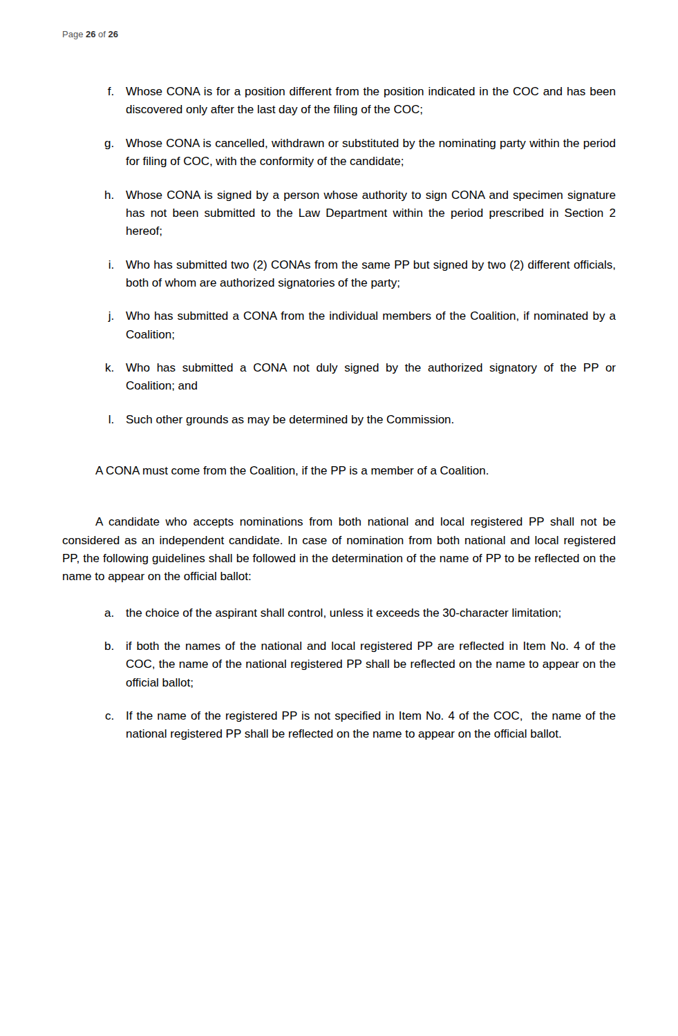Page 26 of 26
Whose CONA is for a position different from the position indicated in the COC and has been discovered only after the last day of the filing of the COC;
Whose CONA is cancelled, withdrawn or substituted by the nominating party within the period for filing of COC, with the conformity of the candidate;
Whose CONA is signed by a person whose authority to sign CONA and specimen signature has not been submitted to the Law Department within the period prescribed in Section 2 hereof;
Who has submitted two (2) CONAs from the same PP but signed by two (2) different officials, both of whom are authorized signatories of the party;
Who has submitted a CONA from the individual members of the Coalition, if nominated by a Coalition;
Who has submitted a CONA not duly signed by the authorized signatory of the PP or Coalition; and
Such other grounds as may be determined by the Commission.
A CONA must come from the Coalition, if the PP is a member of a Coalition.
A candidate who accepts nominations from both national and local registered PP shall not be considered as an independent candidate. In case of nomination from both national and local registered PP, the following guidelines shall be followed in the determination of the name of PP to be reflected on the name to appear on the official ballot:
the choice of the aspirant shall control, unless it exceeds the 30-character limitation;
if both the names of the national and local registered PP are reflected in Item No. 4 of the COC, the name of the national registered PP shall be reflected on the name to appear on the official ballot;
If the name of the registered PP is not specified in Item No. 4 of the COC, the name of the national registered PP shall be reflected on the name to appear on the official ballot.